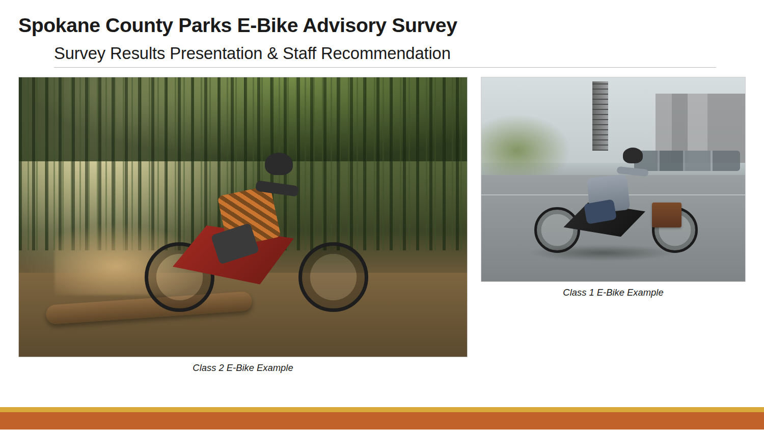Spokane County Parks E-Bike Advisory Survey
Survey Results Presentation & Staff Recommendation
Class 2 E-Bike Example
Class 1 E-Bike Example